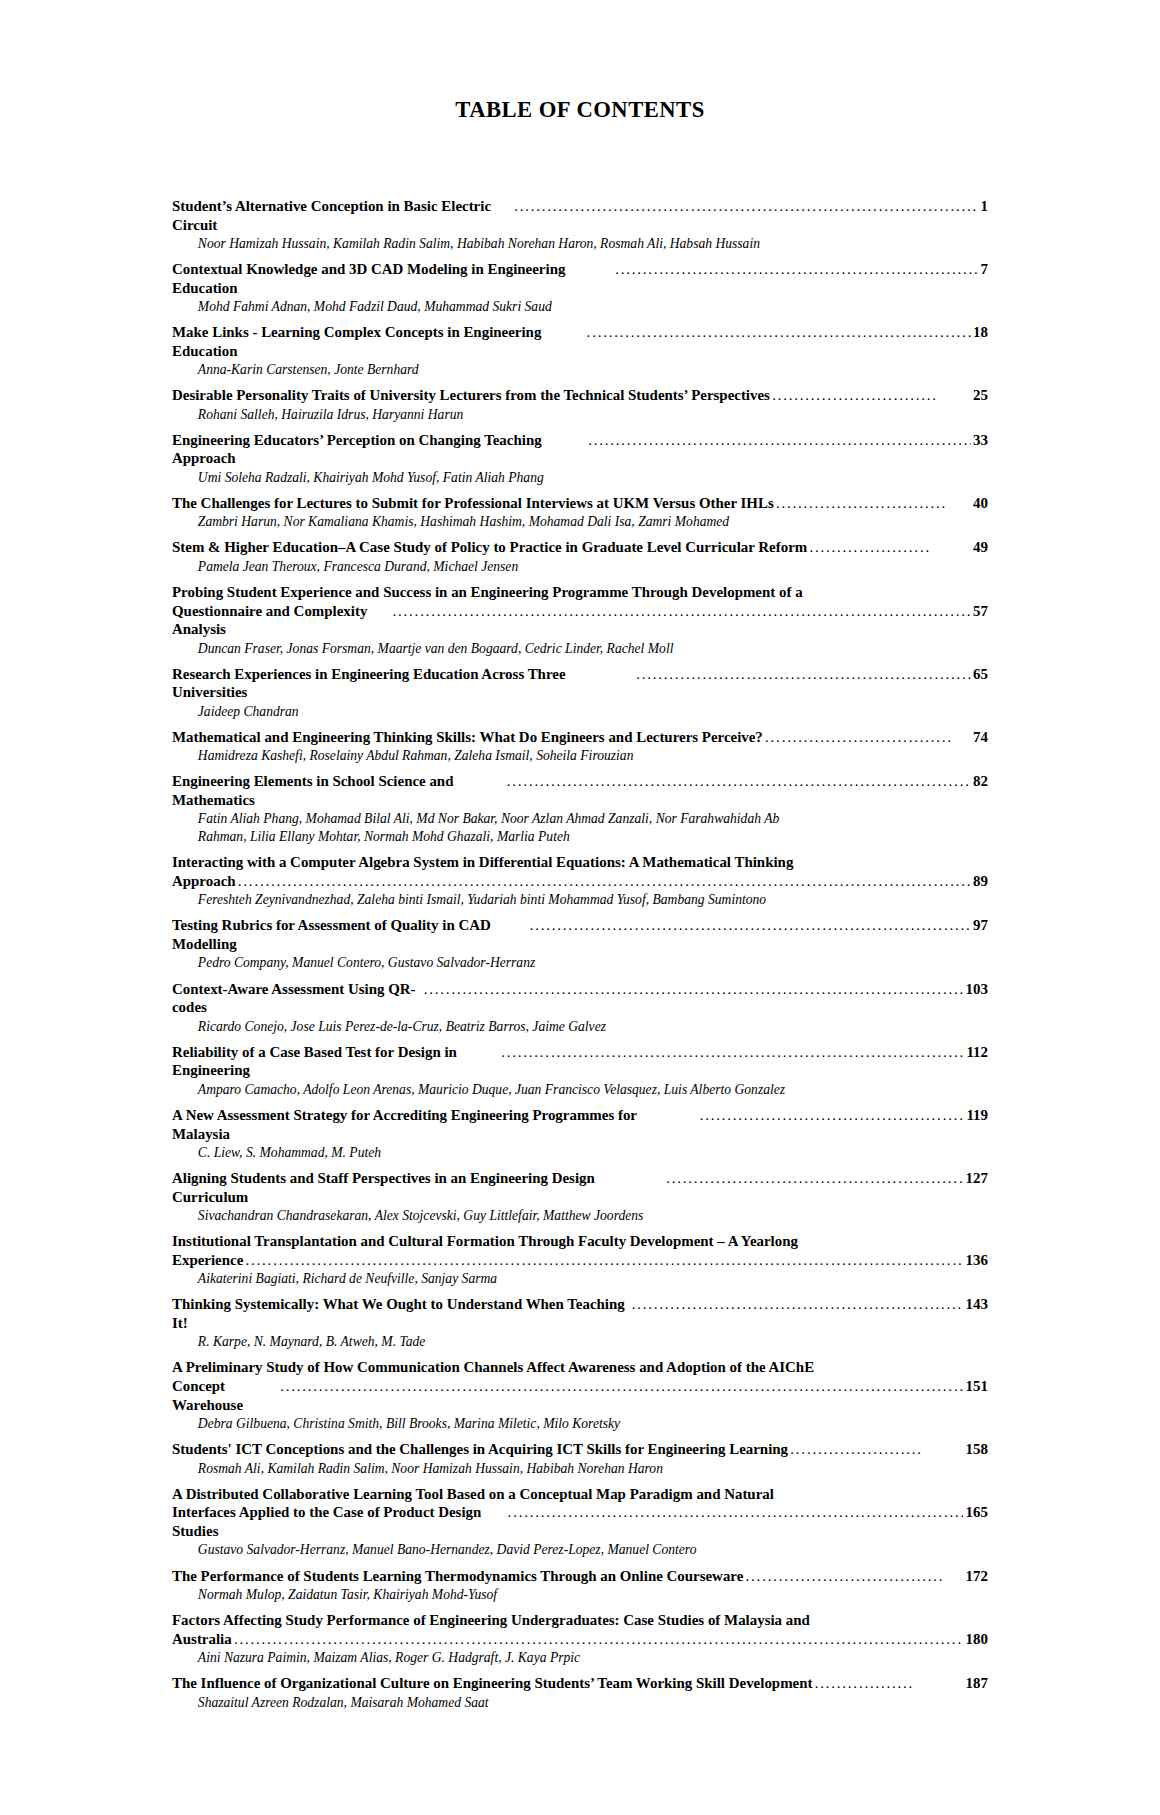TABLE OF CONTENTS
Student’s Alternative Conception in Basic Electric Circuit ........................................................................................... 1
Noor Hamizah Hussain, Kamilah Radin Salim, Habibah Norehan Haron, Rosmah Ali, Habsah Hussain
Contextual Knowledge and 3D CAD Modeling in Engineering Education ..................................................................... 7
Mohd Fahmi Adnan, Mohd Fadzil Daud, Muhammad Sukri Saud
Make Links - Learning Complex Concepts in Engineering Education .......................................................................... 18
Anna-Karin Carstensen, Jonte Bernhard
Desirable Personality Traits of University Lecturers from the Technical Students’ Perspectives .............................. 25
Rohani Salleh, Hairuzila Idrus, Haryanni Harun
Engineering Educators’ Perception on Changing Teaching Approach ......................................................................... 33
Umi Soleha Radzali, Khairiyah Mohd Yusof, Fatin Aliah Phang
The Challenges for Lectures to Submit for Professional Interviews at UKM Versus Other IHLs ............................... 40
Zambri Harun, Nor Kamaliana Khamis, Hashimah Hashim, Mohamad Dali Isa, Zamri Mohamed
Stem & Higher Education–A Case Study of Policy to Practice in Graduate Level Curricular Reform ...................... 49
Pamela Jean Theroux, Francesca Durand, Michael Jensen
Probing Student Experience and Success in an Engineering Programme Through Development of a
Questionnaire and Complexity Analysis ......................................................................................................................... 57
Duncan Fraser, Jonas Forsman, Maartje van den Bogaard, Cedric Linder, Rachel Moll
Research Experiences in Engineering Education Across Three Universities .............................................................. 65
Jaideep Chandran
Mathematical and Engineering Thinking Skills: What Do Engineers and Lecturers Perceive? .................................. 74
Hamidreza Kashefi, Roselainy Abdul Rahman, Zaleha Ismail, Soheila Firouzian
Engineering Elements in School Science and Mathematics ............................................................................................. 82
Fatin Aliah Phang, Mohamad Bilal Ali, Md Nor Bakar, Noor Azlan Ahmad Zanzali, Nor Farahwahidah Ab
Rahman, Lilia Ellany Mohtar, Normah Mohd Ghazali, Marlia Puteh
Interacting with a Computer Algebra System in Differential Equations: A Mathematical Thinking
Approach ....................................................................................................................................................................... 89
Fereshteh Zeynivandnezhad, Zaleha binti Ismail, Yudariah binti Mohammad Yusof, Bambang Sumintono
Testing Rubrics for Assessment of Quality in CAD Modelling ....................................................................................... 97
Pedro Company, Manuel Contero, Gustavo Salvador-Herranz
Context-Aware Assessment Using QR-codes ............................................................................................................. 103
Ricardo Conejo, Jose Luis Perez-de-la-Cruz, Beatriz Barros, Jaime Galvez
Reliability of a Case Based Test for Design in Engineering .............................................................................................. 112
Amparo Camacho, Adolfo Leon Arenas, Mauricio Duque, Juan Francisco Velasquez, Luis Alberto Gonzalez
A New Assessment Strategy for Accrediting Engineering Programmes for Malaysia ................................................ 119
C. Liew, S. Mohammad, M. Puteh
Aligning Students and Staff Perspectives in an Engineering Design Curriculum ....................................................... 127
Sivachandran Chandrasekaran, Alex Stojcevski, Guy Littlefair, Matthew Joordens
Institutional Transplantation and Cultural Formation Through Faculty Development – A Yearlong
Experience ................................................................................................................................................................. 136
Aikaterini Bagiati, Richard de Neufville, Sanjay Sarma
Thinking Systemically: What We Ought to Understand When Teaching It! .............................................................. 143
R. Karpe, N. Maynard, B. Atweh, M. Tade
A Preliminary Study of How Communication Channels Affect Awareness and Adoption of the AIChE
Concept Warehouse ..................................................................................................................................................... 151
Debra Gilbuena, Christina Smith, Bill Brooks, Marina Miletic, Milo Koretsky
Students' ICT Conceptions and the Challenges in Acquiring ICT Skills for Engineering Learning ........................ 158
Rosmah Ali, Kamilah Radin Salim, Noor Hamizah Hussain, Habibah Norehan Haron
A Distributed Collaborative Learning Tool Based on a Conceptual Map Paradigm and Natural
Interfaces Applied to the Case of Product Design Studies ......................................................................................... 165
Gustavo Salvador-Herranz, Manuel Bano-Hernandez, David Perez-Lopez, Manuel Contero
The Performance of Students Learning Thermodynamics Through an Online Courseware .................................... 172
Normah Mulop, Zaidatun Tasir, Khairiyah Mohd-Yusof
Factors Affecting Study Performance of Engineering Undergraduates: Case Studies of Malaysia and
Australia ....................................................................................................................................................................... 180
Aini Nazura Paimin, Maizam Alias, Roger G. Hadgraft, J. Kaya Prpic
The Influence of Organizational Culture on Engineering Students’ Team Working Skill Development .................. 187
Shazaitul Azreen Rodzalan, Maisarah Mohamed Saat